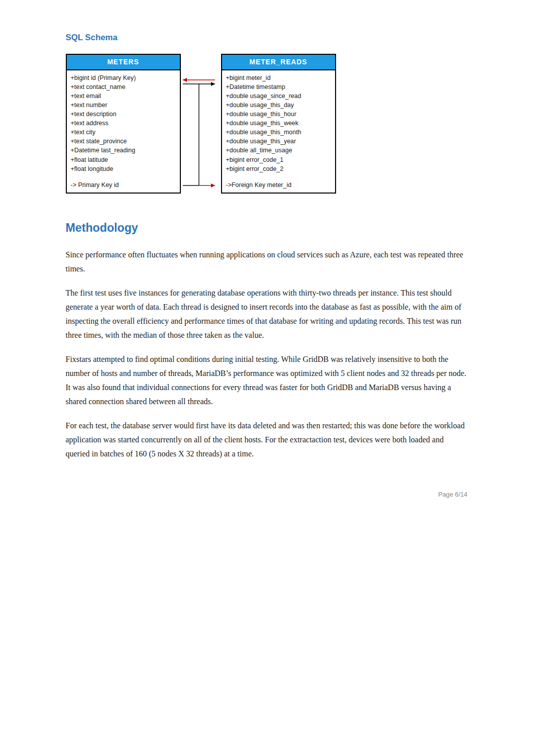SQL Schema
METERS
+bigint id (Primary Key)
+text contact_name
+text email
+text number
+text description
+text address
+text city
+text state_province
+Datetime last_reading
+float latitude
+float longitude
-> Primary Key id
METER_READS
+bigint meter_id
+Datetime timestamp
+double usage_since_read
+double usage_this_day
+double usage_this_hour
+double usage_this_week
+double usage_this_month
+double usage_this_year
+double all_time_usage
+bigint error_code_1
+bigint error_code_2
->Foreign Key meter_id
Methodology
Since performance often fluctuates when running applications on cloud services such as Azure, each test was repeated three times.
The first test uses five instances for generating database operations with thirty-two threads per instance. This test should generate a year worth of data. Each thread is designed to insert records into the database as fast as possible, with the aim of inspecting the overall efficiency and performance times of that database for writing and updating records. This test was run three times, with the median of those three taken as the value.
Fixstars attempted to find optimal conditions during initial testing. While GridDB was relatively insensitive to both the number of hosts and number of threads, MariaDB’s performance was optimized with 5 client nodes and 32 threads per node. It was also found that individual connections for every thread was faster for both GridDB and MariaDB versus having a shared connection shared between all threads.
For each test, the database server would first have its data deleted and was then restarted; this was done before the workload application was started concurrently on all of the client hosts. For the extractaction test, devices were both loaded and queried in batches of 160 (5 nodes X 32 threads) at a time.
Page 6/14